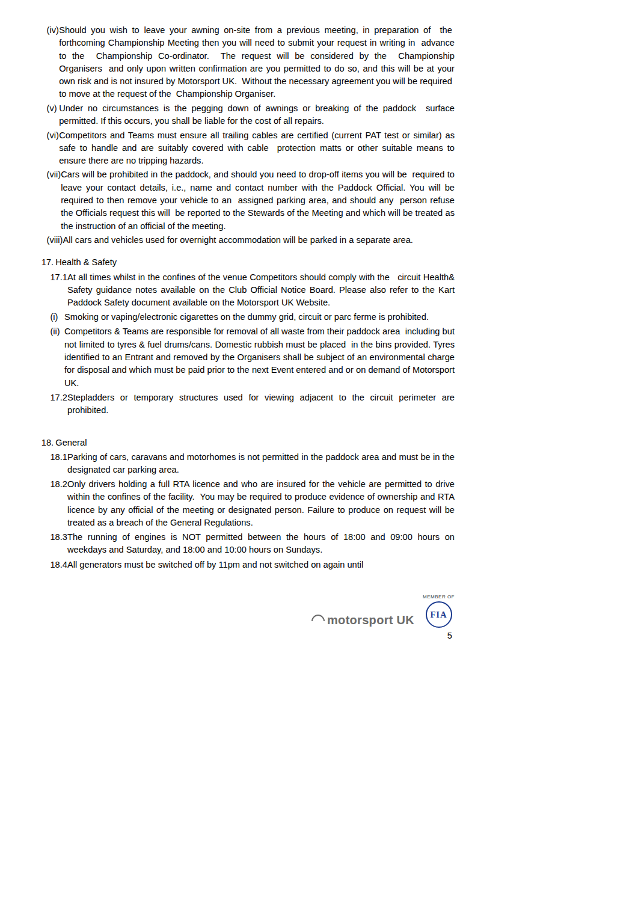(iv) Should you wish to leave your awning on-site from a previous meeting, in preparation of the forthcoming Championship Meeting then you will need to submit your request in writing in advance to the Championship Co-ordinator. The request will be considered by the Championship Organisers and only upon written confirmation are you permitted to do so, and this will be at your own risk and is not insured by Motorsport UK. Without the necessary agreement you will be required to move at the request of the Championship Organiser.
(v) Under no circumstances is the pegging down of awnings or breaking of the paddock surface permitted. If this occurs, you shall be liable for the cost of all repairs.
(vi) Competitors and Teams must ensure all trailing cables are certified (current PAT test or similar) as safe to handle and are suitably covered with cable protection matts or other suitable means to ensure there are no tripping hazards.
(vii) Cars will be prohibited in the paddock, and should you need to drop-off items you will be required to leave your contact details, i.e., name and contact number with the Paddock Official. You will be required to then remove your vehicle to an assigned parking area, and should any person refuse the Officials request this will be reported to the Stewards of the Meeting and which will be treated as the instruction of an official of the meeting.
(viii) All cars and vehicles used for overnight accommodation will be parked in a separate area.
17. Health & Safety
17.1 At all times whilst in the confines of the venue Competitors should comply with the circuit Health& Safety guidance notes available on the Club Official Notice Board. Please also refer to the Kart Paddock Safety document available on the Motorsport UK Website.
(i) Smoking or vaping/electronic cigarettes on the dummy grid, circuit or parc ferme is prohibited.
(ii) Competitors & Teams are responsible for removal of all waste from their paddock area including but not limited to tyres & fuel drums/cans. Domestic rubbish must be placed in the bins provided. Tyres identified to an Entrant and removed by the Organisers shall be subject of an environmental charge for disposal and which must be paid prior to the next Event entered and or on demand of Motorsport UK.
17.2 Stepladders or temporary structures used for viewing adjacent to the circuit perimeter are prohibited.
18. General
18.1 Parking of cars, caravans and motorhomes is not permitted in the paddock area and must be in the designated car parking area.
18.2 Only drivers holding a full RTA licence and who are insured for the vehicle are permitted to drive within the confines of the facility. You may be required to produce evidence of ownership and RTA licence by any official of the meeting or designated person. Failure to produce on request will be treated as a breach of the General Regulations.
18.3 The running of engines is NOT permitted between the hours of 18:00 and 09:00 hours on weekdays and Saturday, and 18:00 and 10:00 hours on Sundays.
18.4 All generators must be switched off by 11pm and not switched on again until
motorsport UK
MEMBER OF
FIA
5